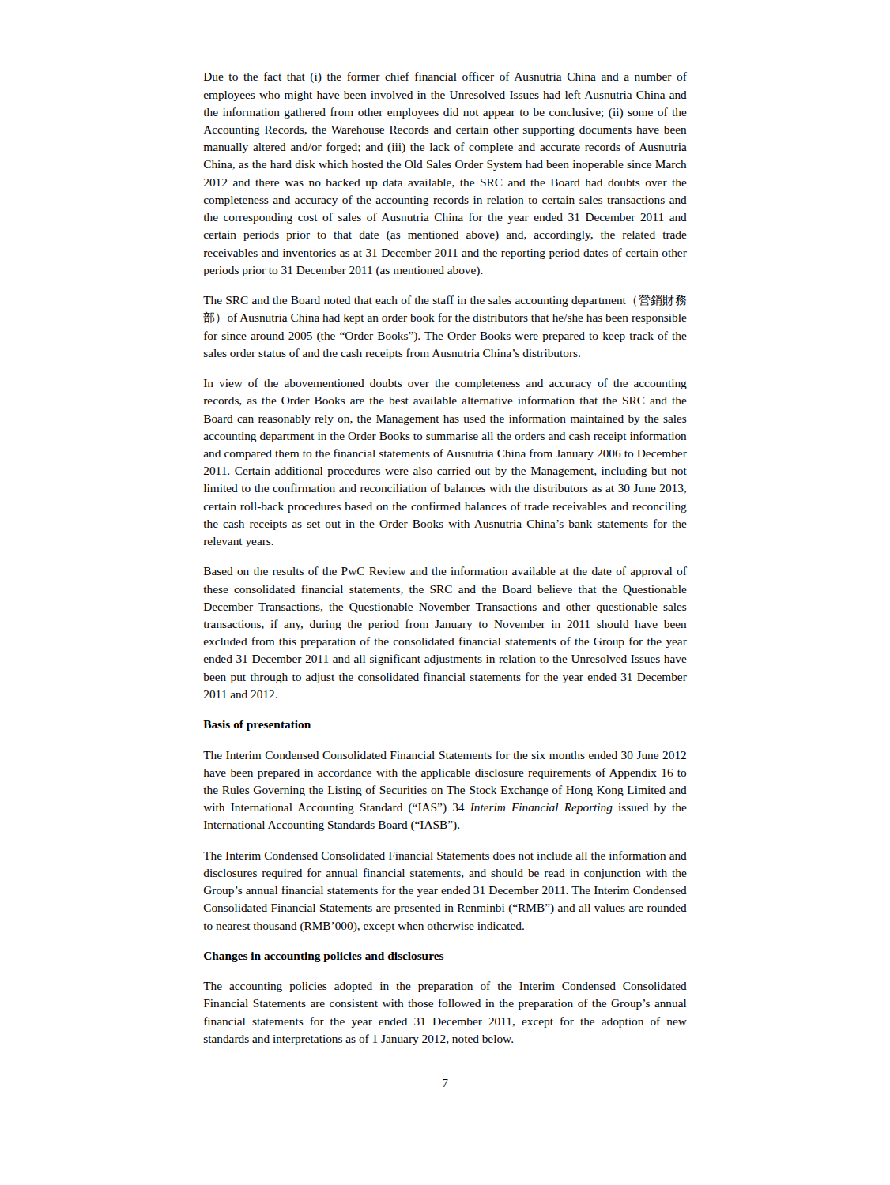Due to the fact that (i) the former chief financial officer of Ausnutria China and a number of employees who might have been involved in the Unresolved Issues had left Ausnutria China and the information gathered from other employees did not appear to be conclusive; (ii) some of the Accounting Records, the Warehouse Records and certain other supporting documents have been manually altered and/or forged; and (iii) the lack of complete and accurate records of Ausnutria China, as the hard disk which hosted the Old Sales Order System had been inoperable since March 2012 and there was no backed up data available, the SRC and the Board had doubts over the completeness and accuracy of the accounting records in relation to certain sales transactions and the corresponding cost of sales of Ausnutria China for the year ended 31 December 2011 and certain periods prior to that date (as mentioned above) and, accordingly, the related trade receivables and inventories as at 31 December 2011 and the reporting period dates of certain other periods prior to 31 December 2011 (as mentioned above).
The SRC and the Board noted that each of the staff in the sales accounting department（營銷財務部）of Ausnutria China had kept an order book for the distributors that he/she has been responsible for since around 2005 (the “Order Books”). The Order Books were prepared to keep track of the sales order status of and the cash receipts from Ausnutria China’s distributors.
In view of the abovementioned doubts over the completeness and accuracy of the accounting records, as the Order Books are the best available alternative information that the SRC and the Board can reasonably rely on, the Management has used the information maintained by the sales accounting department in the Order Books to summarise all the orders and cash receipt information and compared them to the financial statements of Ausnutria China from January 2006 to December 2011. Certain additional procedures were also carried out by the Management, including but not limited to the confirmation and reconciliation of balances with the distributors as at 30 June 2013, certain roll-back procedures based on the confirmed balances of trade receivables and reconciling the cash receipts as set out in the Order Books with Ausnutria China’s bank statements for the relevant years.
Based on the results of the PwC Review and the information available at the date of approval of these consolidated financial statements, the SRC and the Board believe that the Questionable December Transactions, the Questionable November Transactions and other questionable sales transactions, if any, during the period from January to November in 2011 should have been excluded from this preparation of the consolidated financial statements of the Group for the year ended 31 December 2011 and all significant adjustments in relation to the Unresolved Issues have been put through to adjust the consolidated financial statements for the year ended 31 December 2011 and 2012.
Basis of presentation
The Interim Condensed Consolidated Financial Statements for the six months ended 30 June 2012 have been prepared in accordance with the applicable disclosure requirements of Appendix 16 to the Rules Governing the Listing of Securities on The Stock Exchange of Hong Kong Limited and with International Accounting Standard (“IAS”) 34 Interim Financial Reporting issued by the International Accounting Standards Board (“IASB”).
The Interim Condensed Consolidated Financial Statements does not include all the information and disclosures required for annual financial statements, and should be read in conjunction with the Group’s annual financial statements for the year ended 31 December 2011. The Interim Condensed Consolidated Financial Statements are presented in Renminbi (“RMB”) and all values are rounded to nearest thousand (RMB’000), except when otherwise indicated.
Changes in accounting policies and disclosures
The accounting policies adopted in the preparation of the Interim Condensed Consolidated Financial Statements are consistent with those followed in the preparation of the Group’s annual financial statements for the year ended 31 December 2011, except for the adoption of new standards and interpretations as of 1 January 2012, noted below.
7